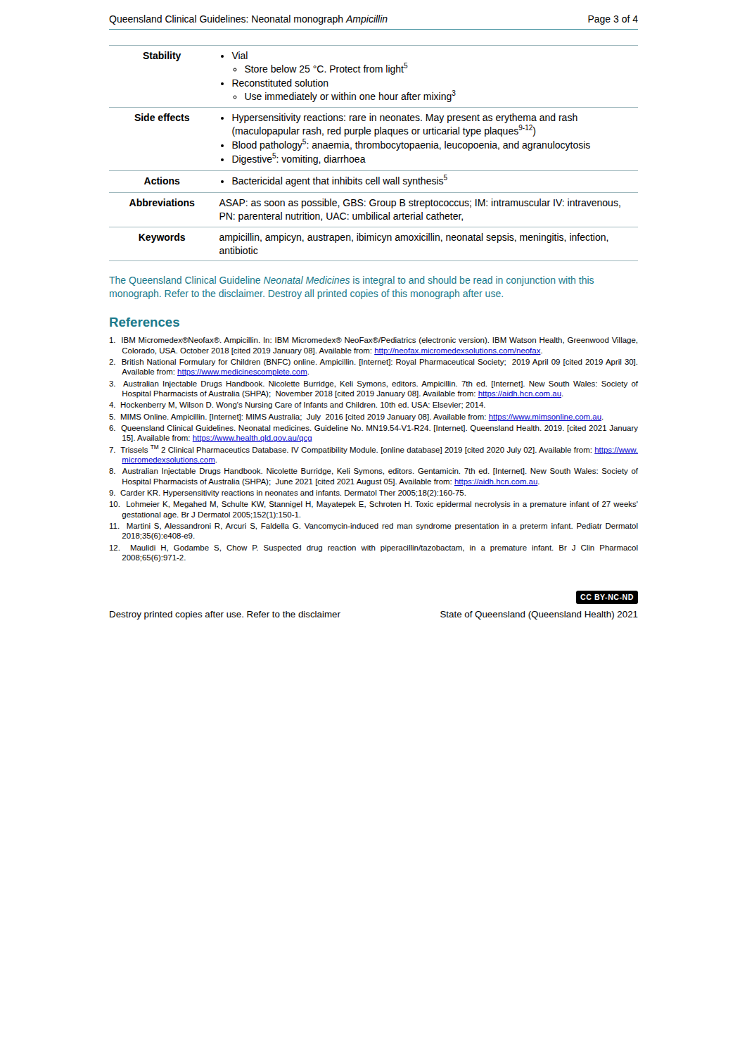Queensland Clinical Guidelines: Neonatal monograph Ampicillin
Page 3 of 4
| Stability | Vial Store below 25 °C. Protect from light 5 Reconstituted solution Use immediately or within one hour after mixing 3 |
| Side effects | Hypersensitivity reactions: rare in neonates. May present as erythema and rash (maculopapular rash, red purple plaques or urticarial type plaques 9-12 ) Blood pathology 5 : anaemia, thrombocytopaenia, leucopoenia, and agranulocytosis Digestive 5 : vomiting, diarrhoea |
| Actions | Bactericidal agent that inhibits cell wall synthesis 5 |
| Abbreviations | ASAP: as soon as possible, GBS: Group B streptococcus; IM: intramuscular IV: intravenous, PN: parenteral nutrition, UAC: umbilical arterial catheter, |
| Keywords | ampicillin, ampicyn, austrapen, ibimicyn amoxicillin, neonatal sepsis, meningitis, infection, antibiotic |
The Queensland Clinical Guideline Neonatal Medicines is integral to and should be read in conjunction with this monograph. Refer to the disclaimer. Destroy all printed copies of this monograph after use.
References
1. IBM Micromedex®Neofax®. Ampicillin. In: IBM Micromedex® NeoFax®/Pediatrics (electronic version). IBM Watson Health, Greenwood Village, Colorado, USA. October 2018 [cited 2019 January 08]. Available from: http://neofax.micromedexsolutions.com/neofax.
2. British National Formulary for Children (BNFC) online. Ampicillin. [Internet]: Royal Pharmaceutical Society; 2019 April 09 [cited 2019 April 30]. Available from: https://www.medicinescomplete.com.
3. Australian Injectable Drugs Handbook. Nicolette Burridge, Keli Symons, editors. Ampicillin. 7th ed. [Internet]. New South Wales: Society of Hospital Pharmacists of Australia (SHPA); November 2018 [cited 2019 January 08]. Available from: https://aidh.hcn.com.au.
4. Hockenberry M, Wilson D. Wong's Nursing Care of Infants and Children. 10th ed. USA: Elsevier; 2014.
5. MIMS Online. Ampicillin. [Internet]: MIMS Australia; July 2016 [cited 2019 January 08]. Available from: https://www.mimsonline.com.au.
6. Queensland Clinical Guidelines. Neonatal medicines. Guideline No. MN19.54-V1-R24. [Internet]. Queensland Health. 2019. [cited 2021 January 15]. Available from: https://www.health.qld.gov.au/qcg
7. Trissels TM 2 Clinical Pharmaceutics Database. IV Compatibility Module. [online database] 2019 [cited 2020 July 02]. Available from: https://www.micromedexsolutions.com.
8. Australian Injectable Drugs Handbook. Nicolette Burridge, Keli Symons, editors. Gentamicin. 7th ed. [Internet]. New South Wales: Society of Hospital Pharmacists of Australia (SHPA); June 2021 [cited 2021 August 05]. Available from: https://aidh.hcn.com.au.
9. Carder KR. Hypersensitivity reactions in neonates and infants. Dermatol Ther 2005;18(2):160-75.
10. Lohmeier K, Megahed M, Schulte KW, Stannigel H, Mayatepek E, Schroten H. Toxic epidermal necrolysis in a premature infant of 27 weeks' gestational age. Br J Dermatol 2005;152(1):150-1.
11. Martini S, Alessandroni R, Arcuri S, Faldella G. Vancomycin-induced red man syndrome presentation in a preterm infant. Pediatr Dermatol 2018;35(6):e408-e9.
12. Maulidi H, Godambe S, Chow P. Suspected drug reaction with piperacillin/tazobactam, in a premature infant. Br J Clin Pharmacol 2008;65(6):971-2.
Destroy printed copies after use. Refer to the disclaimer
CC BY-NC-ND
State of Queensland (Queensland Health) 2021